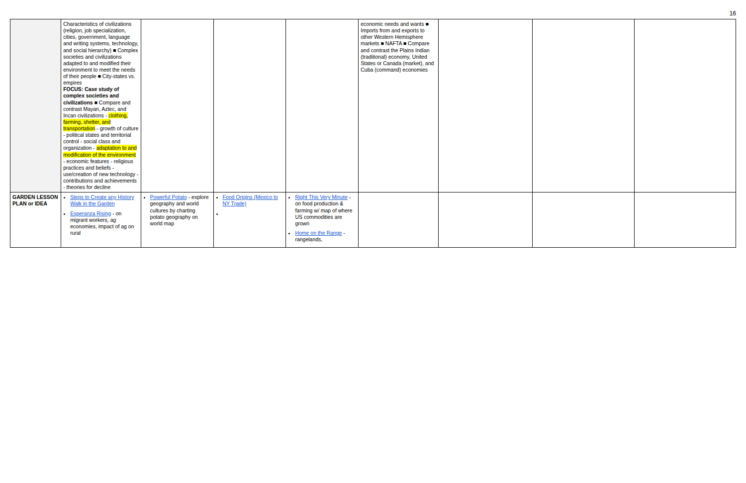16
| | Characteristics of civilizations (religion, job specialization, cities, government, language and writing systems, technology, and social hierarchy) ■ Complex societies and civilizations adapted to and modified their environment to meet the needs of their people ■ City-states vs. empires FOCUS: Case study of complex societies and civilizations ■ Compare and contrast Mayan, Aztec, and Incan civilizations - clothing, farming, shelter, and transportation - growth of culture - political states and territorial control - social class and organization - adaptation to and modification of the environment - economic features - religious practices and beliefs - use/creation of new technology - contributions and achievements - theories for decline | | | | economic needs and wants ■ Imports from and exports to other Western Hemisphere markets ■ NAFTA ■ Compare and contrast the Plains Indian (traditional) economy, United States or Canada (market), and Cuba (command) economies | | | |
| GARDEN LESSON PLAN or IDEA | Steps to Create any History Walk in the Garden Esperanza Rising - on migrant workers, ag economies, impact of ag on rural | Powerful Potato - explore geography and world cultures by charting potato geography on world map | Food Origins (Mexico to NY Trade) | Right This Very Minute - on food production & farming w/ map of where US commodities are grown Home on the Range - rangelands, | | | | |